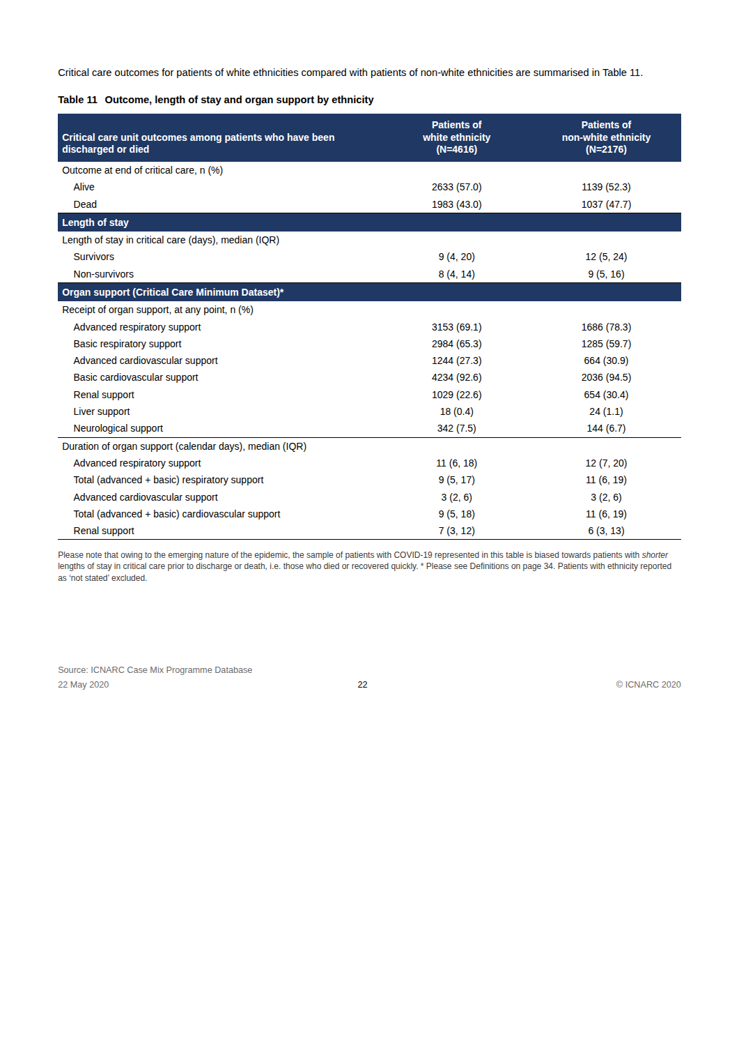Critical care outcomes for patients of white ethnicities compared with patients of non-white ethnicities are summarised in Table 11.
Table 11 Outcome, length of stay and organ support by ethnicity
| Critical care unit outcomes among patients who have been discharged or died | Patients of white ethnicity (N=4616) | Patients of non-white ethnicity (N=2176) |
| --- | --- | --- |
| Outcome at end of critical care, n (%) | | |
| Alive | 2633 (57.0) | 1139 (52.3) |
| Dead | 1983 (43.0) | 1037 (47.7) |
| Length of stay |
| Length of stay in critical care (days), median (IQR) | | |
| Survivors | 9 (4, 20) | 12 (5, 24) |
| Non-survivors | 8 (4, 14) | 9 (5, 16) |
| Organ support (Critical Care Minimum Dataset)* |
| Receipt of organ support, at any point, n (%) | | |
| Advanced respiratory support | 3153 (69.1) | 1686 (78.3) |
| Basic respiratory support | 2984 (65.3) | 1285 (59.7) |
| Advanced cardiovascular support | 1244 (27.3) | 664 (30.9) |
| Basic cardiovascular support | 4234 (92.6) | 2036 (94.5) |
| Renal support | 1029 (22.6) | 654 (30.4) |
| Liver support | 18 (0.4) | 24 (1.1) |
| Neurological support | 342 (7.5) | 144 (6.7) |
| Duration of organ support (calendar days), median (IQR) | | |
| Advanced respiratory support | 11 (6, 18) | 12 (7, 20) |
| Total (advanced + basic) respiratory support | 9 (5, 17) | 11 (6, 19) |
| Advanced cardiovascular support | 3 (2, 6) | 3 (2, 6) |
| Total (advanced + basic) cardiovascular support | 9 (5, 18) | 11 (6, 19) |
| Renal support | 7 (3, 12) | 6 (3, 13) |
Please note that owing to the emerging nature of the epidemic, the sample of patients with COVID-19 represented in this table is biased towards patients with shorter lengths of stay in critical care prior to discharge or death, i.e. those who died or recovered quickly. * Please see Definitions on page 34. Patients with ethnicity reported as ‘not stated’ excluded.
Source: ICNARC Case Mix Programme Database
22 May 2020 22 © ICNARC 2020